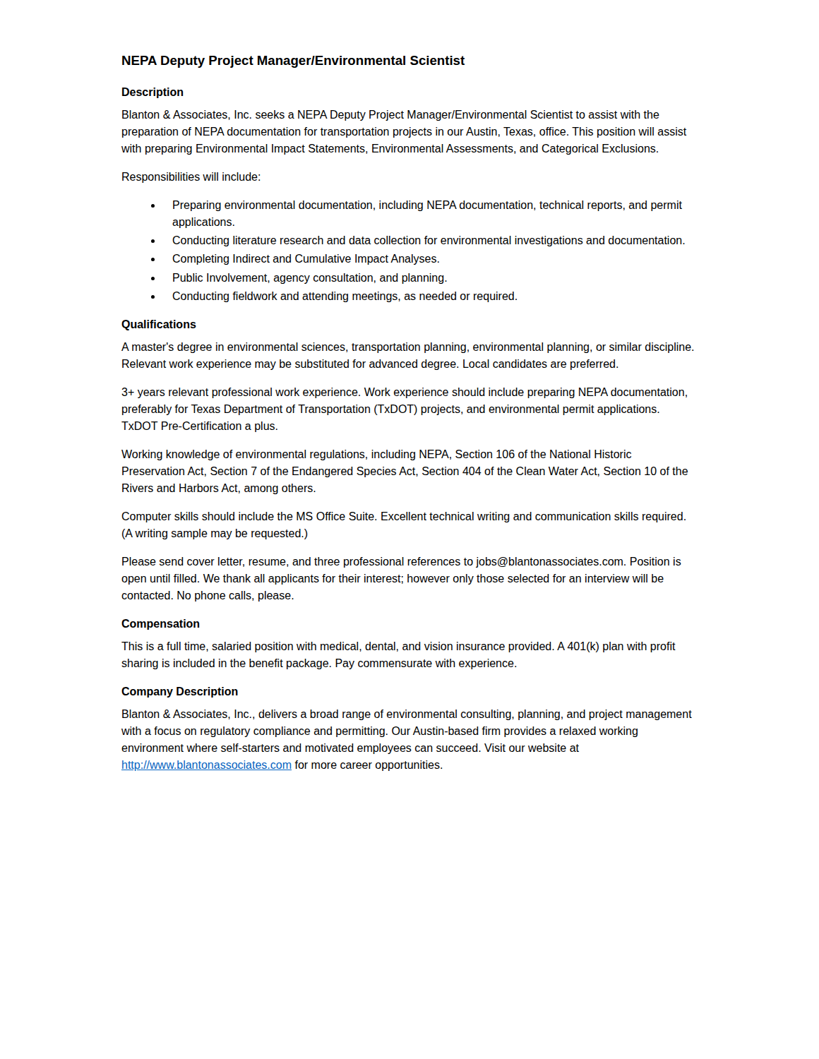NEPA Deputy Project Manager/Environmental Scientist
Description
Blanton & Associates, Inc. seeks a NEPA Deputy Project Manager/Environmental Scientist to assist with the preparation of NEPA documentation for transportation projects in our Austin, Texas, office. This position will assist with preparing Environmental Impact Statements, Environmental Assessments, and Categorical Exclusions.
Responsibilities will include:
Preparing environmental documentation, including NEPA documentation, technical reports, and permit applications.
Conducting literature research and data collection for environmental investigations and documentation.
Completing Indirect and Cumulative Impact Analyses.
Public Involvement, agency consultation, and planning.
Conducting fieldwork and attending meetings, as needed or required.
Qualifications
A master's degree in environmental sciences, transportation planning, environmental planning, or similar discipline. Relevant work experience may be substituted for advanced degree. Local candidates are preferred.
3+ years relevant professional work experience. Work experience should include preparing NEPA documentation, preferably for Texas Department of Transportation (TxDOT) projects, and environmental permit applications. TxDOT Pre-Certification a plus.
Working knowledge of environmental regulations, including NEPA, Section 106 of the National Historic Preservation Act, Section 7 of the Endangered Species Act, Section 404 of the Clean Water Act, Section 10 of the Rivers and Harbors Act, among others.
Computer skills should include the MS Office Suite. Excellent technical writing and communication skills required. (A writing sample may be requested.)
Please send cover letter, resume, and three professional references to jobs@blantonassociates.com. Position is open until filled. We thank all applicants for their interest; however only those selected for an interview will be contacted. No phone calls, please.
Compensation
This is a full time, salaried position with medical, dental, and vision insurance provided. A 401(k) plan with profit sharing is included in the benefit package. Pay commensurate with experience.
Company Description
Blanton & Associates, Inc., delivers a broad range of environmental consulting, planning, and project management with a focus on regulatory compliance and permitting. Our Austin-based firm provides a relaxed working environment where self-starters and motivated employees can succeed. Visit our website at http://www.blantonassociates.com for more career opportunities.